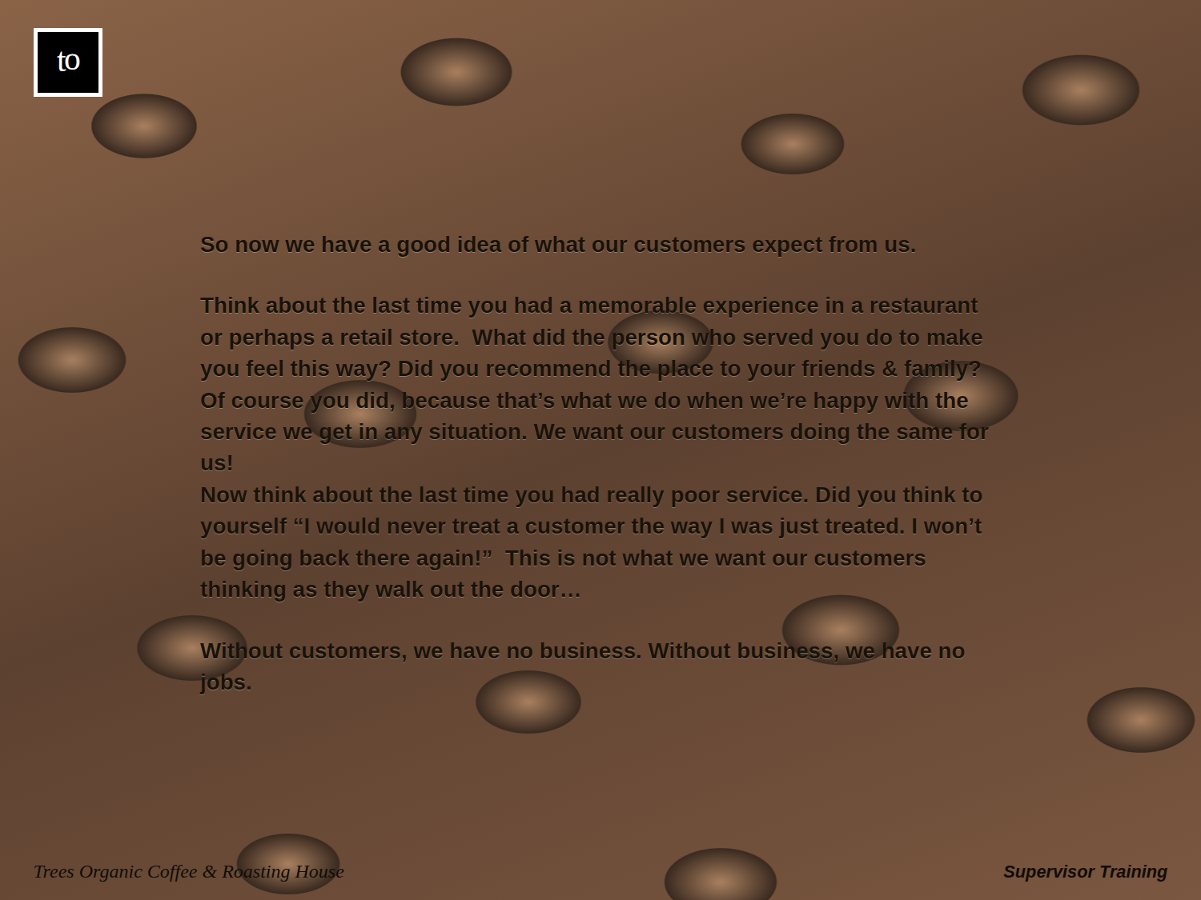to
So now we have a good idea of what our customers expect from us.
Think about the last time you had a memorable experience in a restaurant or perhaps a retail store. What did the person who served you do to make you feel this way? Did you recommend the place to your friends & family? Of course you did, because that’s what we do when we’re happy with the service we get in any situation. We want our customers doing the same for us!
Now think about the last time you had really poor service. Did you think to yourself “I would never treat a customer the way I was just treated. I won’t be going back there again!” This is not what we want our customers thinking as they walk out the door…
Without customers, we have no business. Without business, we have no jobs.
Trees Organic Coffee & Roasting House
Supervisor Training